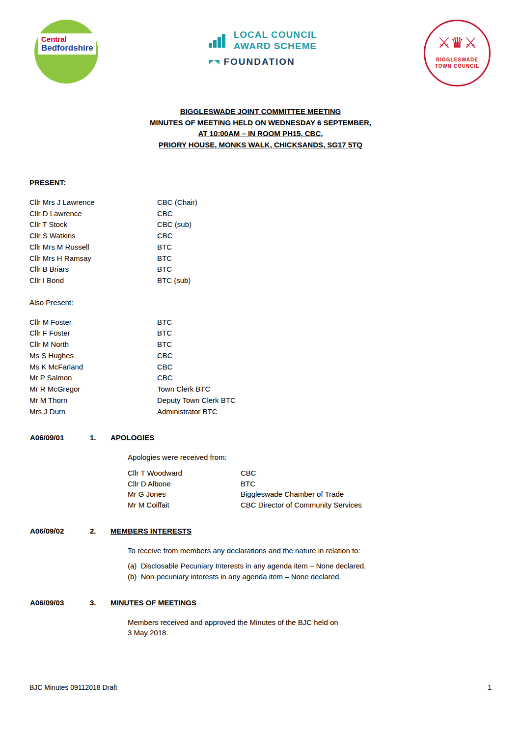Central Bedfordshire
LOCAL COUNCIL
AWARD SCHEME
FOUNDATION
⚔♛⚔
BIGGLESWADE
TOWN COUNCIL
Biggleswade Joint Committee Meeting
Minutes of Meeting Held on Wednesday 6 September,
at 10:00am – in Room PH15, CBC,
Priory House, Monks Walk, Chicksands, SG17 5TQ
PRESENT:
| Cllr Mrs J Lawrence | CBC (Chair) |
| Cllr D Lawrence | CBC |
| Cllr T Stock | CBC (sub) |
| Cllr S Watkins | CBC |
| Cllr Mrs M Russell | BTC |
| Cllr Mrs H Ramsay | BTC |
| Cllr B Briars | BTC |
| Cllr I Bond | BTC (sub) |
Also Present:
| Cllr M Foster | BTC |
| Cllr F Foster | BTC |
| Cllr M North | BTC |
| Ms S Hughes | CBC |
| Ms K McFarland | CBC |
| Mr P Salmon | CBC |
| Mr R McGregor | Town Clerk BTC |
| Mr M Thorn | Deputy Town Clerk BTC |
| Mrs J Durn | Administrator BTC |
| A06/09/01 | 1. | APOLOGIES |
Apologies were received from:
| Cllr T Woodward | CBC |
| Cllr D Albone | BTC |
| Mr G Jones | Biggleswade Chamber of Trade |
| Mr M Coiffait | CBC Director of Community Services |
| A06/09/02 | 2. | MEMBERS INTERESTS |
To receive from members any declarations and the nature in relation to:
(a) Disclosable Pecuniary Interests in any agenda item – None declared.
(b) Non-pecuniary interests in any agenda item – None declared.
| A06/09/03 | 3. | MINUTES OF MEETINGS |
Members received and approved the Minutes of the BJC held on
3 May 2018.
BJC Minutes 09112018 Draft
1